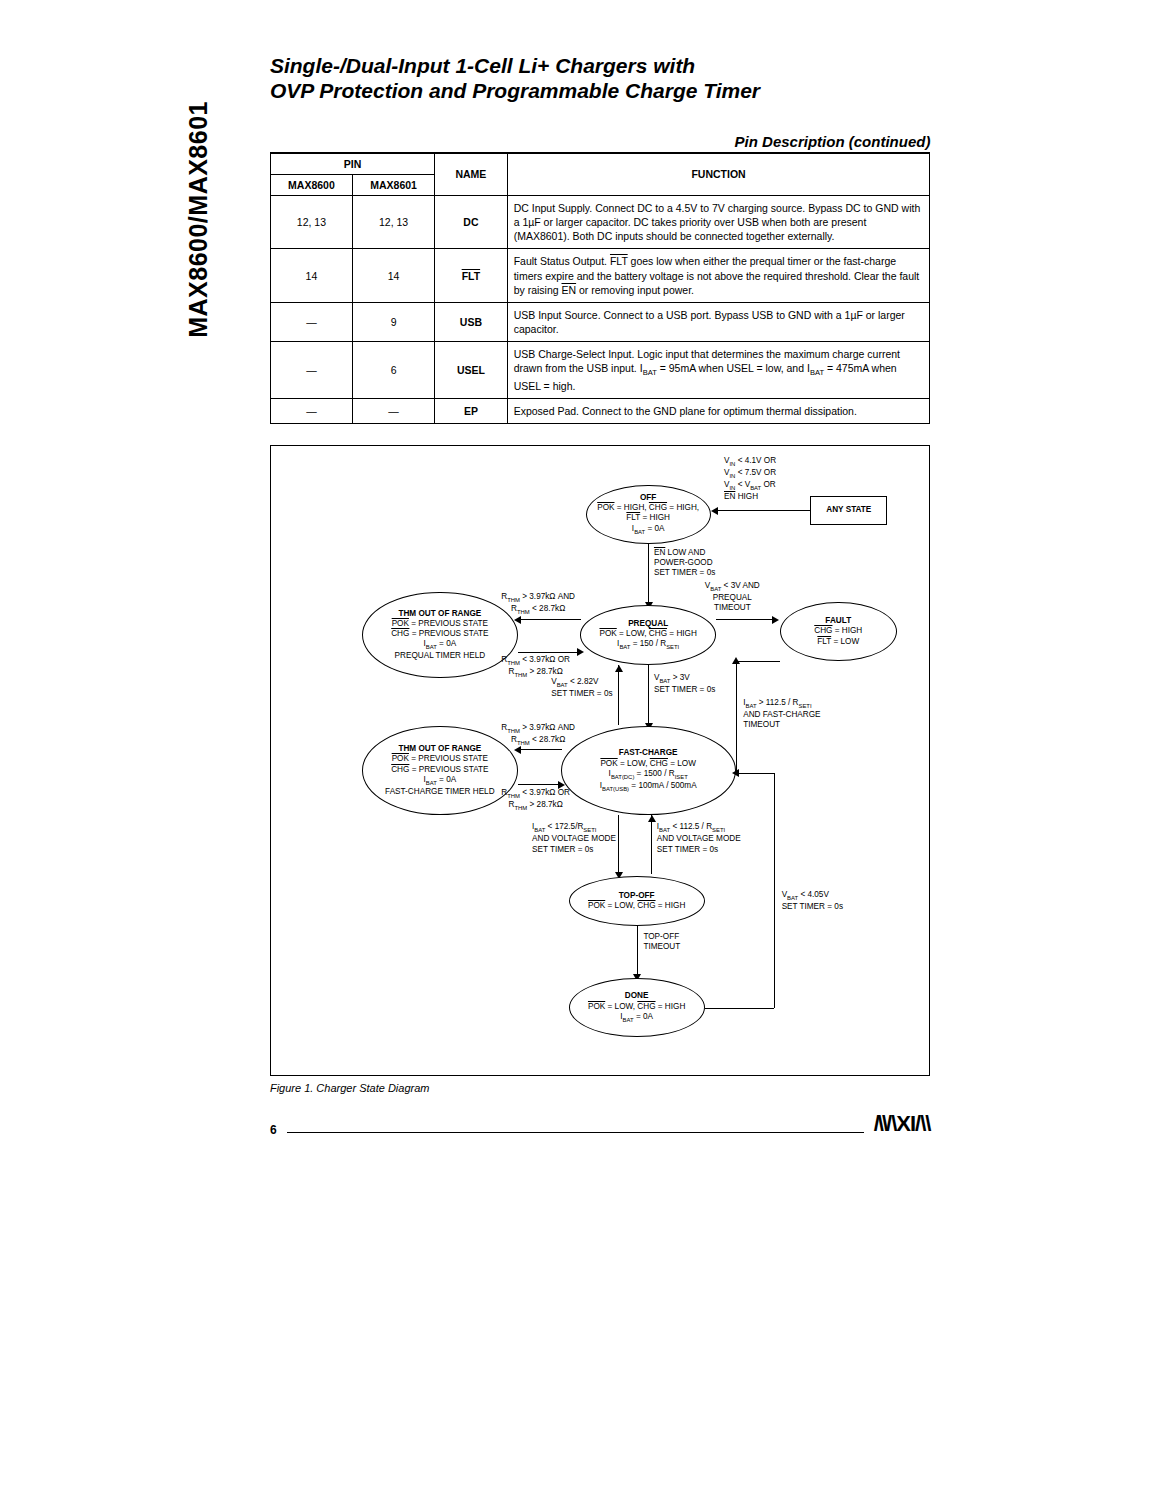MAX8600/MAX8601
Single-/Dual-Input 1-Cell Li+ Chargers with
OVP Protection and Programmable Charge Timer
Pin Description (continued)
| PIN | NAME | FUNCTION |
| --- | --- | --- |
| MAX8600 | MAX8601 |
| 12, 13 | 12, 13 | DC | DC Input Supply. Connect DC to a 4.5V to 7V charging source. Bypass DC to GND with a 1µF or larger capacitor. DC takes priority over USB when both are present (MAX8601). Both DC inputs should be connected together externally. |
| 14 | 14 | FLT | Fault Status Output. FLT goes low when either the prequal timer or the fast-charge timers expire and the battery voltage is not above the required threshold. Clear the fault by raising EN or removing input power. |
| — | 9 | USB | USB Input Source. Connect to a USB port. Bypass USB to GND with a 1µF or larger capacitor. |
| — | 6 | USEL | USB Charge-Select Input. Logic input that determines the maximum charge current drawn from the USB input. I BAT = 95mA when USEL = low, and I BAT = 475mA when USEL = high. |
| — | — | EP | Exposed Pad. Connect to the GND plane for optimum thermal dissipation. |
ANY STATE
VIN < 4.1V OR
VIN < 7.5V OR
VIN < VBAT OR
EN HIGH
OFF
POK = HIGH, CHG = HIGH, FLT = HIGH
IBAT = 0A
EN LOW AND
POWER-GOOD
SET TIMER = 0s
PREQUAL
POK = LOW, CHG = HIGH
IBAT = 150 / RSETI
THM OUT OF RANGE
POK = PREVIOUS STATE
CHG = PREVIOUS STATE
IBAT = 0A
PREQUAL TIMER HELD
RTHM > 3.97kΩ AND
RTHM < 28.7kΩ
RTHM < 3.97kΩ OR
RTHM > 28.7kΩ
FAULT
CHG = HIGH
FLT = LOW
VBAT < 3V AND
PREQUAL
TIMEOUT
VBAT > 3V
SET TIMER = 0s
VBAT < 2.82V
SET TIMER = 0s
FAST-CHARGE
POK = LOW, CHG = LOW
IBAT(DC) = 1500 / RISET
IBAT(USB) = 100mA / 500mA
THM OUT OF RANGE
POK = PREVIOUS STATE
CHG = PREVIOUS STATE
IBAT = 0A
FAST-CHARGE TIMER HELD
RTHM > 3.97kΩ AND
RTHM < 28.7kΩ
RTHM < 3.97kΩ OR
RTHM > 28.7kΩ
IBAT > 112.5 / RSETI
AND FAST-CHARGE
TIMEOUT
IBAT < 172.5/RSETI
AND VOLTAGE MODE
SET TIMER = 0s
IBAT < 112.5 / RSETI
AND VOLTAGE MODE
SET TIMER = 0s
TOP-OFF
POK = LOW, CHG = HIGH
TOP-OFF
TIMEOUT
DONE
POK = LOW, CHG = HIGH
IBAT = 0A
VBAT < 4.05V
SET TIMER = 0s
Figure 1. Charger State Diagram
6
/\\/\XI/\\